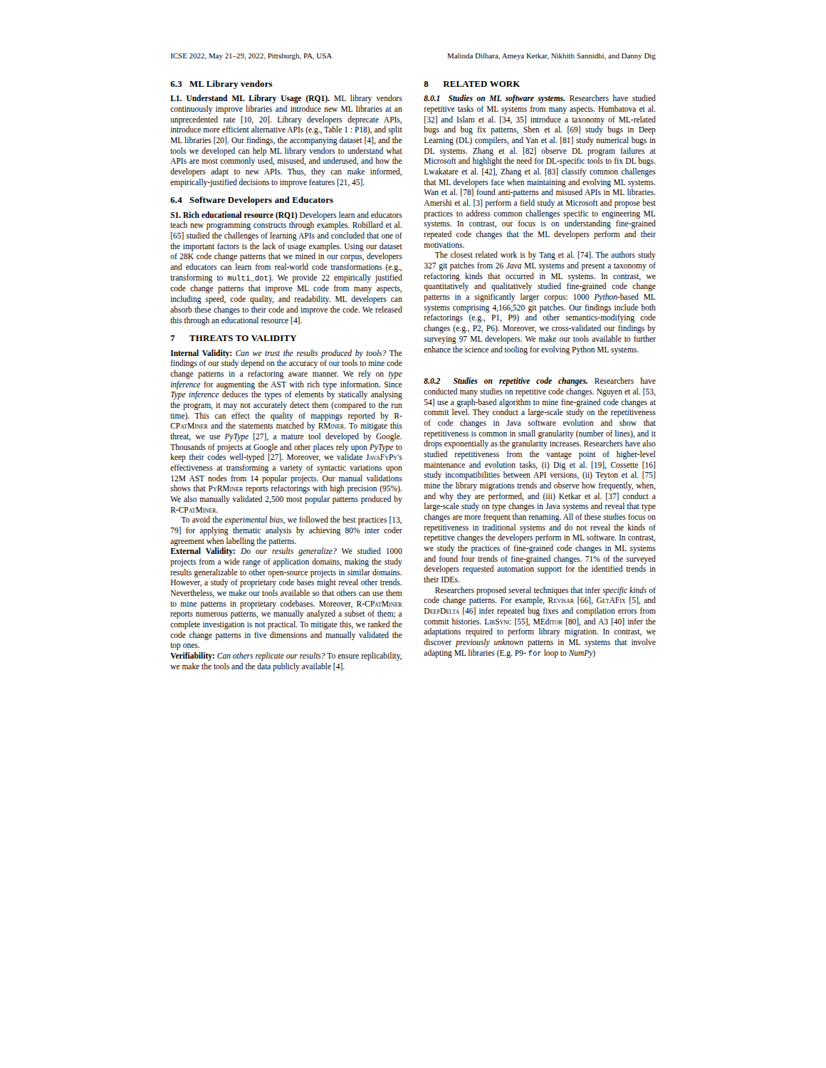ICSE 2022, May 21–29, 2022, Pittsburgh, PA, USA
Malinda Dilhara, Ameya Ketkar, Nikhith Sannidhi, and Danny Dig
6.3 ML Library vendors
L1. Understand ML Library Usage (RQ1). ML library vendors continuously improve libraries and introduce new ML libraries at an unprecedented rate [10, 20]. Library developers deprecate APIs, introduce more efficient alternative APIs (e.g., Table 1 : P18), and split ML libraries [20]. Our findings, the accompanying dataset [4], and the tools we developed can help ML library vendors to understand what APIs are most commonly used, misused, and underused, and how the developers adapt to new APIs. Thus, they can make informed, empirically-justified decisions to improve features [21, 45].
6.4 Software Developers and Educators
S1. Rich educational resource (RQ1) Developers learn and educators teach new programming constructs through examples. Robillard et al. [65] studied the challenges of learning APIs and concluded that one of the important factors is the lack of usage examples. Using our dataset of 28K code change patterns that we mined in our corpus, developers and educators can learn from real-world code transformations (e.g., transforming to multi_dot). We provide 22 empirically justified code change patterns that improve ML code from many aspects, including speed, code quality, and readability. ML developers can absorb these changes to their code and improve the code. We released this through an educational resource [4].
7 THREATS TO VALIDITY
Internal Validity: Can we trust the results produced by tools? The findings of our study depend on the accuracy of our tools to mine code change patterns in a refactoring aware manner. We rely on type inference for augmenting the AST with rich type information. Since Type inference deduces the types of elements by statically analysing the program, it may not accurately detect them (compared to the run time). This can effect the quality of mappings reported by R-CPat Miner and the statements matched by RMiner. To mitigate this threat, we use PyType [27], a mature tool developed by Google. Thousands of projects at Google and other places rely upon PyType to keep their codes well-typed [27]. Moreover, we validate Java Fy Py's effectiveness at transforming a variety of syntactic variations upon 12M AST nodes from 14 popular projects. Our manual validations shows that Py RMiner reports refactorings with high precision (95%). We also manually validated 2,500 most popular patterns produced by R-CPat Miner.
To avoid the experimental bias, we followed the best practices [13, 79] for applying thematic analysis by achieving 80% inter coder agreement when labelling the patterns.
External Validity: Do our results generalize? We studied 1000 projects from a wide range of application domains, making the study results generalizable to other open-source projects in similar domains. However, a study of proprietary code bases might reveal other trends. Nevertheless, we make our tools available so that others can use them to mine patterns in proprietary codebases. Moreover, R-CPat Miner reports numerous patterns, we manually analyzed a subset of them; a complete investigation is not practical. To mitigate this, we ranked the code change patterns in five dimensions and manually validated the top ones.
Verifiability: Can others replicate our results? To ensure replicability, we make the tools and the data publicly available [4].
8 RELATED WORK
8.0.1 Studies on ML software systems. Researchers have studied repetitive tasks of ML systems from many aspects. Humbatova et al. [32] and Islam et al. [34, 35] introduce a taxonomy of ML-related bugs and bug fix patterns, Shen et al. [69] study bugs in Deep Learning (DL) compilers, and Yan et al. [81] study numerical bugs in DL systems. Zhang et al. [82] observe DL program failures at Microsoft and highlight the need for DL-specific tools to fix DL bugs. Lwakatare et al. [42], Zhang et al. [83] classify common challenges that ML developers face when maintaining and evolving ML systems. Wan et al. [78] found anti-patterns and misused APIs in ML libraries. Amershi et al. [3] perform a field study at Microsoft and propose best practices to address common challenges specific to engineering ML systems. In contrast, our focus is on understanding fine-grained repeated code changes that the ML developers perform and their motivations.
The closest related work is by Tang et al. [74]. The authors study 327 git patches from 26 Java ML systems and present a taxonomy of refactoring kinds that occurred in ML systems. In contrast, we quantitatively and qualitatively studied fine-grained code change patterns in a significantly larger corpus: 1000 Python-based ML systems comprising 4,166,520 git patches. Our findings include both refactorings (e.g., P1, P9) and other semantics-modifying code changes (e.g., P2, P6). Moreover, we cross-validated our findings by surveying 97 ML developers. We make our tools available to further enhance the science and tooling for evolving Python ML systems.
8.0.2 Studies on repetitive code changes. Researchers have conducted many studies on repetitive code changes. Nguyen et al. [53, 54] use a graph-based algorithm to mine fine-grained code changes at commit level. They conduct a large-scale study on the repetitiveness of code changes in Java software evolution and show that repetitiveness is common in small granularity (number of lines), and it drops exponentially as the granularity increases. Researchers have also studied repetitiveness from the vantage point of higher-level maintenance and evolution tasks, (i) Dig et al. [19], Cossette [16] study incompatibilities between API versions, (ii) Teyton et al. [75] mine the library migrations trends and observe how frequently, when, and why they are performed, and (iii) Ketkar et al. [37] conduct a large-scale study on type changes in Java systems and reveal that type changes are more frequent than renaming. All of these studies focus on repetitiveness in traditional systems and do not reveal the kinds of repetitive changes the developers perform in ML software. In contrast, we study the practices of fine-grained code changes in ML systems and found four trends of fine-grained changes. 71% of the surveyed developers requested automation support for the identified trends in their IDEs.
Researchers proposed several techniques that infer specific kinds of code change patterns. For example, Revisar [66], Get AFix [5], and Deep Delta [46] infer repeated bug fixes and compilation errors from commit histories. Lib Sync [55], MEditor [80], and A3 [40] infer the adaptations required to perform library migration. In contrast, we discover previously unknown patterns in ML systems that involve adapting ML libraries (E.g. P9- for loop to NumPy)